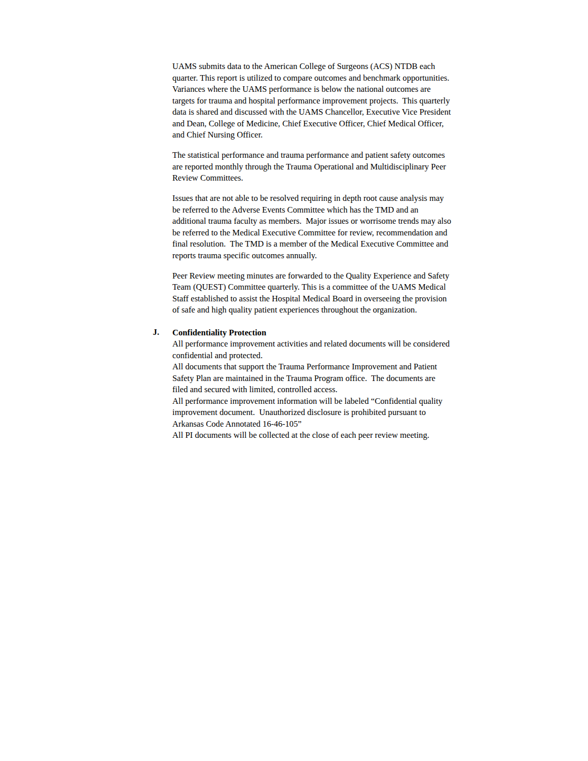UAMS submits data to the American College of Surgeons (ACS) NTDB each quarter. This report is utilized to compare outcomes and benchmark opportunities. Variances where the UAMS performance is below the national outcomes are targets for trauma and hospital performance improvement projects. This quarterly data is shared and discussed with the UAMS Chancellor, Executive Vice President and Dean, College of Medicine, Chief Executive Officer, Chief Medical Officer, and Chief Nursing Officer.
The statistical performance and trauma performance and patient safety outcomes are reported monthly through the Trauma Operational and Multidisciplinary Peer Review Committees.
Issues that are not able to be resolved requiring in depth root cause analysis may be referred to the Adverse Events Committee which has the TMD and an additional trauma faculty as members. Major issues or worrisome trends may also be referred to the Medical Executive Committee for review, recommendation and final resolution. The TMD is a member of the Medical Executive Committee and reports trauma specific outcomes annually.
Peer Review meeting minutes are forwarded to the Quality Experience and Safety Team (QUEST) Committee quarterly. This is a committee of the UAMS Medical Staff established to assist the Hospital Medical Board in overseeing the provision of safe and high quality patient experiences throughout the organization.
J.
Confidentiality Protection
All performance improvement activities and related documents will be considered confidential and protected.
All documents that support the Trauma Performance Improvement and Patient Safety Plan are maintained in the Trauma Program office. The documents are filed and secured with limited, controlled access.
All performance improvement information will be labeled “Confidential quality improvement document. Unauthorized disclosure is prohibited pursuant to Arkansas Code Annotated 16-46-105”
All PI documents will be collected at the close of each peer review meeting.